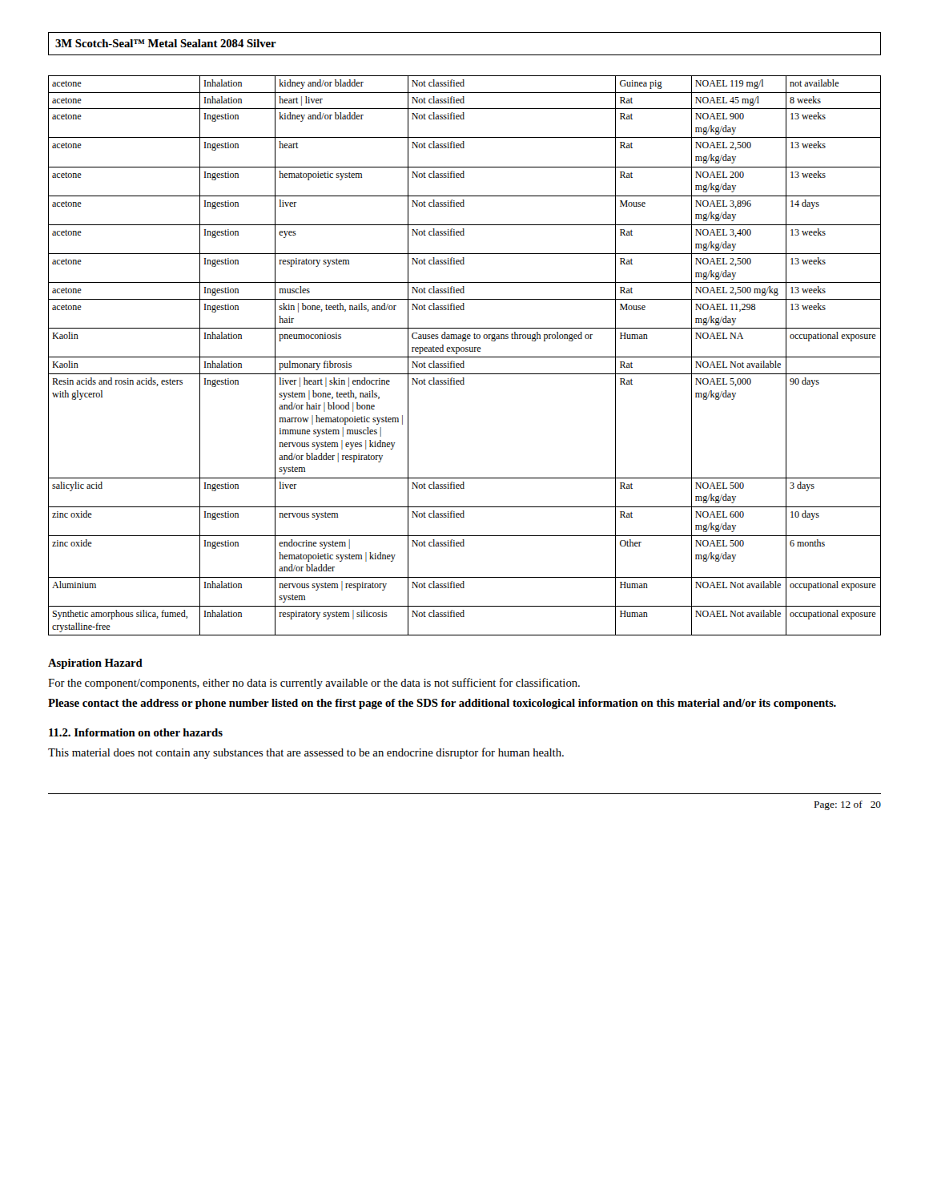3M Scotch-Seal™ Metal Sealant 2084 Silver
| acetone | Inhalation | kidney and/or bladder | Not classified | Guinea pig | NOAEL 119 mg/l | not available |
| acetone | Inhalation | heart / liver | Not classified | Rat | NOAEL 45 mg/l | 8 weeks |
| acetone | Ingestion | kidney and/or bladder | Not classified | Rat | NOAEL 900 mg/kg/day | 13 weeks |
| acetone | Ingestion | heart | Not classified | Rat | NOAEL 2,500 mg/kg/day | 13 weeks |
| acetone | Ingestion | hematopoietic system | Not classified | Rat | NOAEL 200 mg/kg/day | 13 weeks |
| acetone | Ingestion | liver | Not classified | Mouse | NOAEL 3,896 mg/kg/day | 14 days |
| acetone | Ingestion | eyes | Not classified | Rat | NOAEL 3,400 mg/kg/day | 13 weeks |
| acetone | Ingestion | respiratory system | Not classified | Rat | NOAEL 2,500 mg/kg/day | 13 weeks |
| acetone | Ingestion | muscles | Not classified | Rat | NOAEL 2,500 mg/kg | 13 weeks |
| acetone | Ingestion | skin / bone, teeth, nails, and/or hair | Not classified | Mouse | NOAEL 11,298 mg/kg/day | 13 weeks |
| Kaolin | Inhalation | pneumoconiosis | Causes damage to organs through prolonged or repeated exposure | Human | NOAEL NA | occupational exposure |
| Kaolin | Inhalation | pulmonary fibrosis | Not classified | Rat | NOAEL Not available | |
| Resin acids and rosin acids, esters with glycerol | Ingestion | liver / heart / skin / endocrine system / bone, teeth, nails, and/or hair / blood / bone marrow / hematopoietic system / immune system / muscles / nervous system / eyes / kidney and/or bladder / respiratory system | Not classified | Rat | NOAEL 5,000 mg/kg/day | 90 days |
| salicylic acid | Ingestion | liver | Not classified | Rat | NOAEL 500 mg/kg/day | 3 days |
| zinc oxide | Ingestion | nervous system | Not classified | Rat | NOAEL 600 mg/kg/day | 10 days |
| zinc oxide | Ingestion | endocrine system / hematopoietic system / kidney and/or bladder | Not classified | Other | NOAEL 500 mg/kg/day | 6 months |
| Aluminium | Inhalation | nervous system / respiratory system | Not classified | Human | NOAEL Not available | occupational exposure |
| Synthetic amorphous silica, fumed, crystalline-free | Inhalation | respiratory system / silicosis | Not classified | Human | NOAEL Not available | occupational exposure |
Aspiration Hazard
For the component/components, either no data is currently available or the data is not sufficient for classification.
Please contact the address or phone number listed on the first page of the SDS for additional toxicological information on this material and/or its components.
11.2. Information on other hazards
This material does not contain any substances that are assessed to be an endocrine disruptor for human health.
Page: 12 of 20